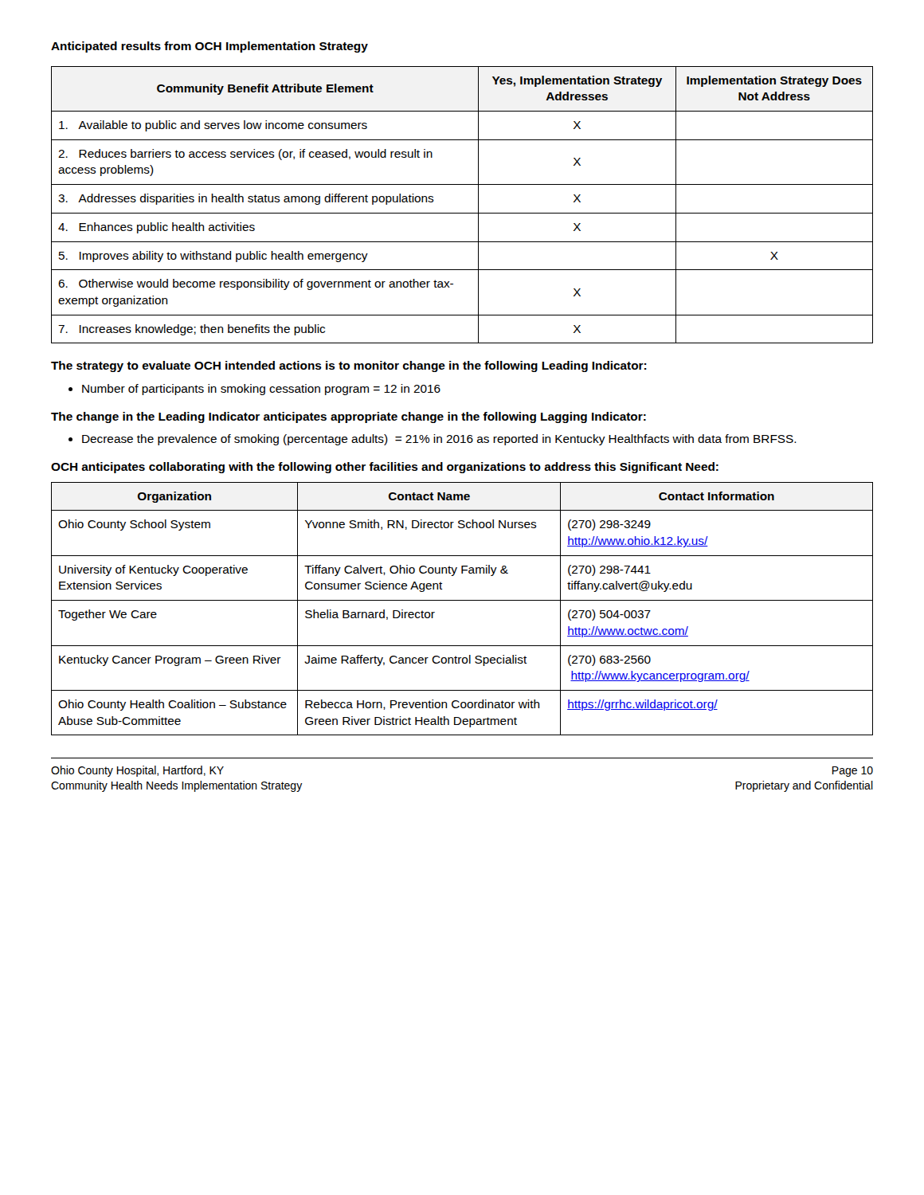Anticipated results from OCH Implementation Strategy
| Community Benefit Attribute Element | Yes, Implementation Strategy Addresses | Implementation Strategy Does Not Address |
| --- | --- | --- |
| 1. Available to public and serves low income consumers | X | |
| 2. Reduces barriers to access services (or, if ceased, would result in access problems) | X | |
| 3. Addresses disparities in health status among different populations | X | |
| 4. Enhances public health activities | X | |
| 5. Improves ability to withstand public health emergency | | X |
| 6. Otherwise would become responsibility of government or another tax-exempt organization | X | |
| 7. Increases knowledge; then benefits the public | X | |
The strategy to evaluate OCH intended actions is to monitor change in the following Leading Indicator:
Number of participants in smoking cessation program = 12 in 2016
The change in the Leading Indicator anticipates appropriate change in the following Lagging Indicator:
Decrease the prevalence of smoking (percentage adults) = 21% in 2016 as reported in Kentucky Healthfacts with data from BRFSS.
OCH anticipates collaborating with the following other facilities and organizations to address this Significant Need:
| Organization | Contact Name | Contact Information |
| --- | --- | --- |
| Ohio County School System | Yvonne Smith, RN, Director School Nurses | (270) 298-3249 http://www.ohio.k12.ky.us/ |
| University of Kentucky Cooperative Extension Services | Tiffany Calvert, Ohio County Family & Consumer Science Agent | (270) 298-7441 tiffany.calvert@uky.edu |
| Together We Care | Shelia Barnard, Director | (270) 504-0037 http://www.octwc.com/ |
| Kentucky Cancer Program – Green River | Jaime Rafferty, Cancer Control Specialist | (270) 683-2560 http://www.kycancerprogram.org/ |
| Ohio County Health Coalition – Substance Abuse Sub-Committee | Rebecca Horn, Prevention Coordinator with Green River District Health Department | https://grrhc.wildapricot.org/ |
Ohio County Hospital, Hartford, KY
Page 10
Community Health Needs Implementation Strategy
Proprietary and Confidential